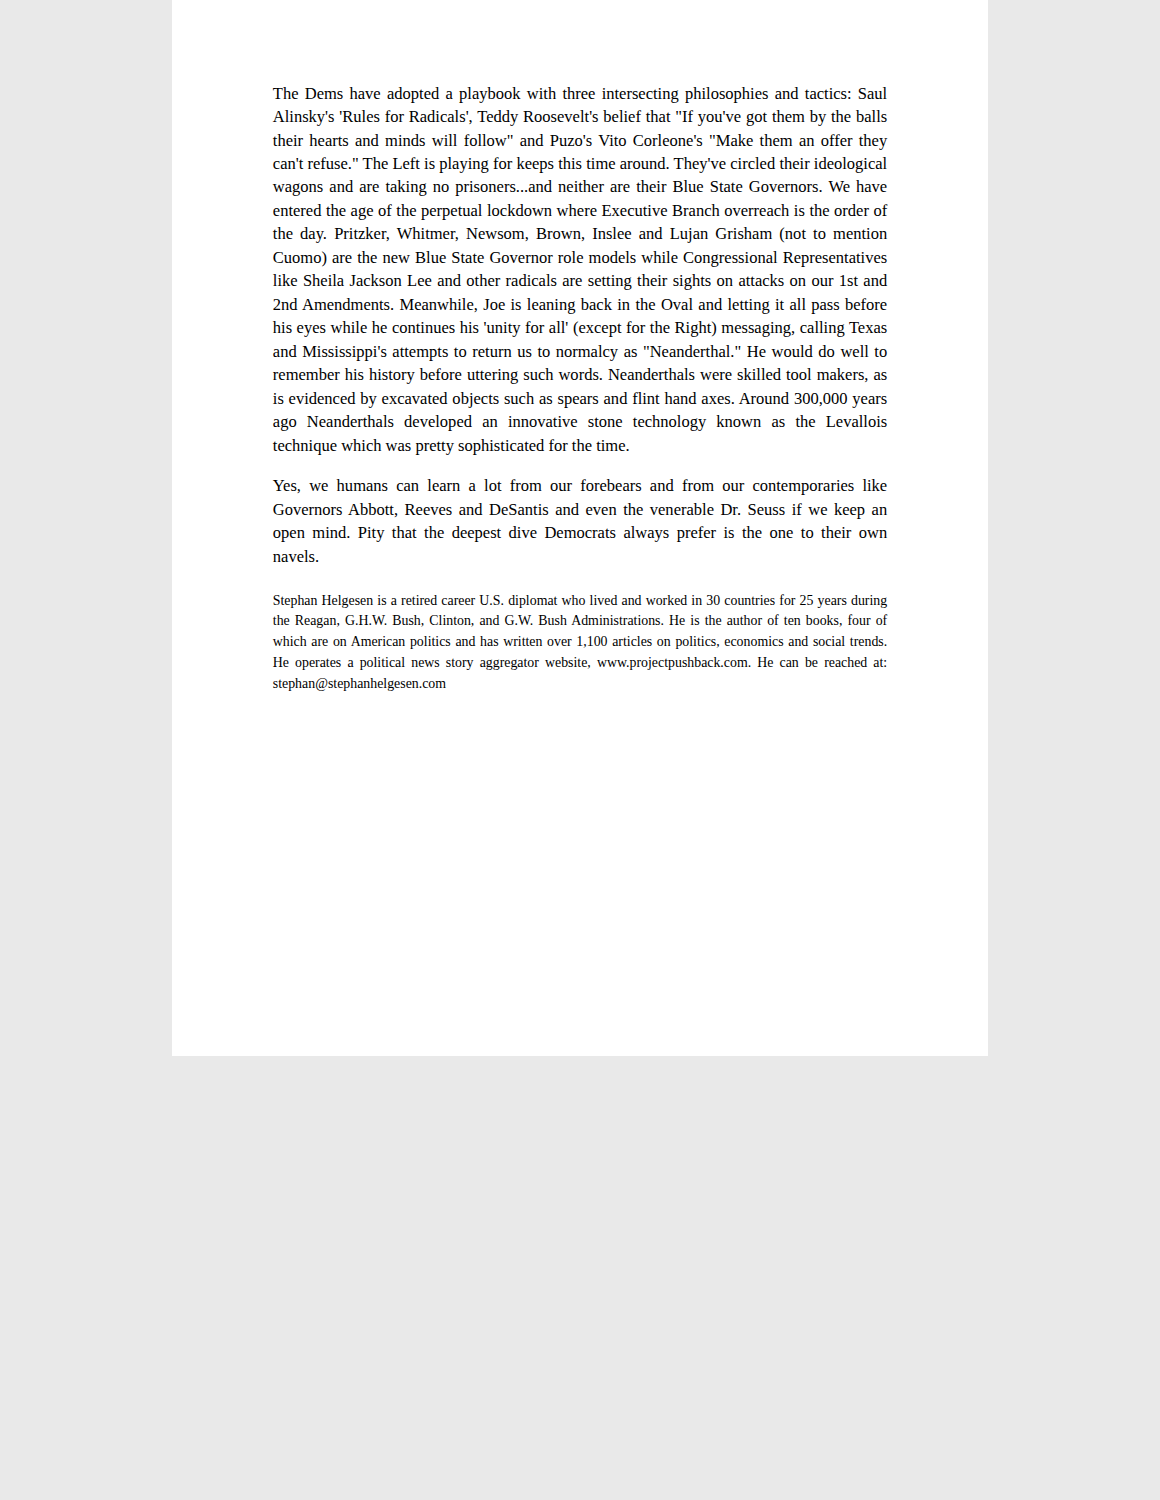The Dems have adopted a playbook with three intersecting philosophies and tactics: Saul Alinsky's 'Rules for Radicals', Teddy Roosevelt's belief that "If you've got them by the balls their hearts and minds will follow" and Puzo's Vito Corleone's "Make them an offer they can't refuse." The Left is playing for keeps this time around. They've circled their ideological wagons and are taking no prisoners...and neither are their Blue State Governors. We have entered the age of the perpetual lockdown where Executive Branch overreach is the order of the day. Pritzker, Whitmer, Newsom, Brown, Inslee and Lujan Grisham (not to mention Cuomo) are the new Blue State Governor role models while Congressional Representatives like Sheila Jackson Lee and other radicals are setting their sights on attacks on our 1st and 2nd Amendments. Meanwhile, Joe is leaning back in the Oval and letting it all pass before his eyes while he continues his 'unity for all' (except for the Right) messaging, calling Texas and Mississippi's attempts to return us to normalcy as "Neanderthal." He would do well to remember his history before uttering such words. Neanderthals were skilled tool makers, as is evidenced by excavated objects such as spears and flint hand axes. Around 300,000 years ago Neanderthals developed an innovative stone technology known as the Levallois technique which was pretty sophisticated for the time.
Yes, we humans can learn a lot from our forebears and from our contemporaries like Governors Abbott, Reeves and DeSantis and even the venerable Dr. Seuss if we keep an open mind. Pity that the deepest dive Democrats always prefer is the one to their own navels.
Stephan Helgesen is a retired career U.S. diplomat who lived and worked in 30 countries for 25 years during the Reagan, G.H.W. Bush, Clinton, and G.W. Bush Administrations. He is the author of ten books, four of which are on American politics and has written over 1,100 articles on politics, economics and social trends. He operates a political news story aggregator website, www.projectpushback.com. He can be reached at: stephan@stephanhelgesen.com